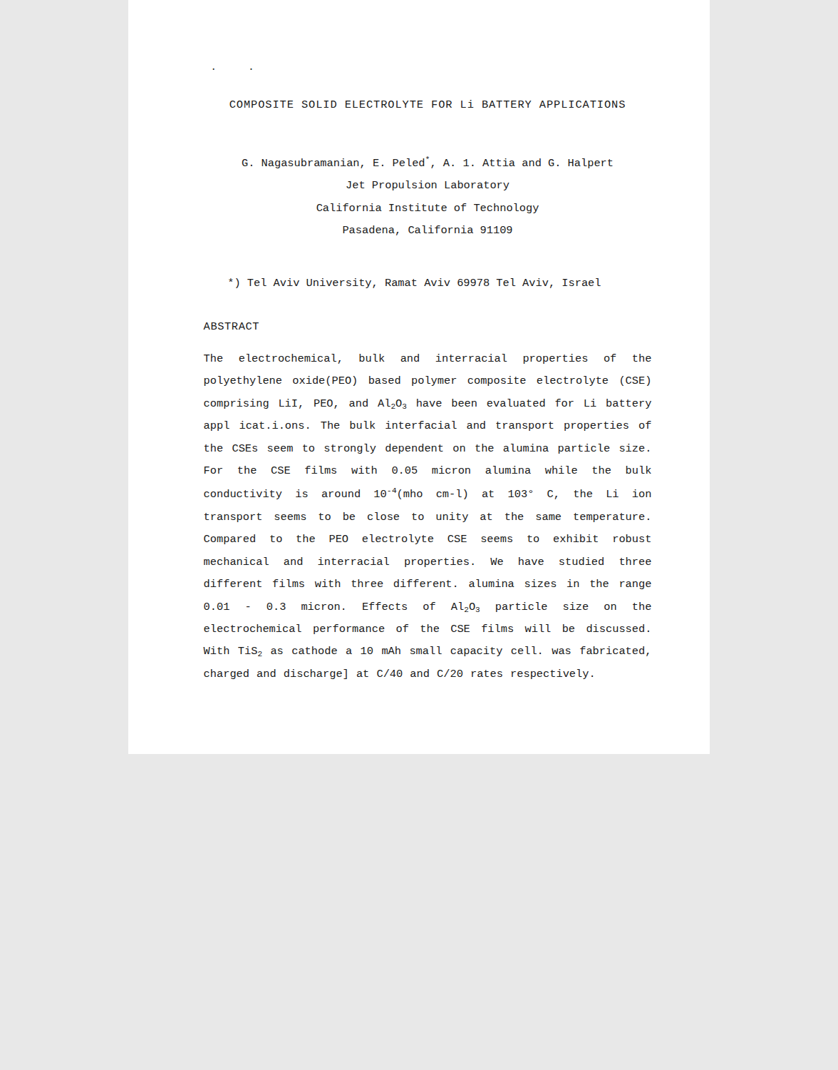. .
COMPOSITE SOLID ELECTROLYTE FOR Li BATTERY APPLICATIONS
G. Nagasubramanian, E. Peled*, A. 1. Attia and G. Halpert Jet Propulsion Laboratory California Institute of Technology Pasadena, California 91109
*) Tel Aviv University, Ramat Aviv 69978 Tel Aviv, Israel
ABSTRACT
The electrochemical, bulk and interracial properties of the polyethylene oxide(PEO) based polymer composite electrolyte (CSE) comprising LiI, PEO, and Al2O3 have been evaluated for Li battery appl icat.i.ons. The bulk interfacial and transport properties of the CSEs seem to strongly dependent on the alumina particle size. For the CSE films with 0.05 micron alumina while the bulk conductivity is around 10-4(mho cm-l) at 103° C, the Li ion transport seems to be close to unity at the same temperature. Compared to the PEO electrolyte CSE seems to exhibit robust mechanical and interracial properties. We have studied three different films with three different. alumina sizes in the range 0.01 - 0.3 micron. Effects of Al2O3 particle size on the electrochemical performance of the CSE films will be discussed. With TiS2 as cathode a 10 mAh small capacity cell. was fabricated, charged and discharge] at C/40 and C/20 rates respectively.